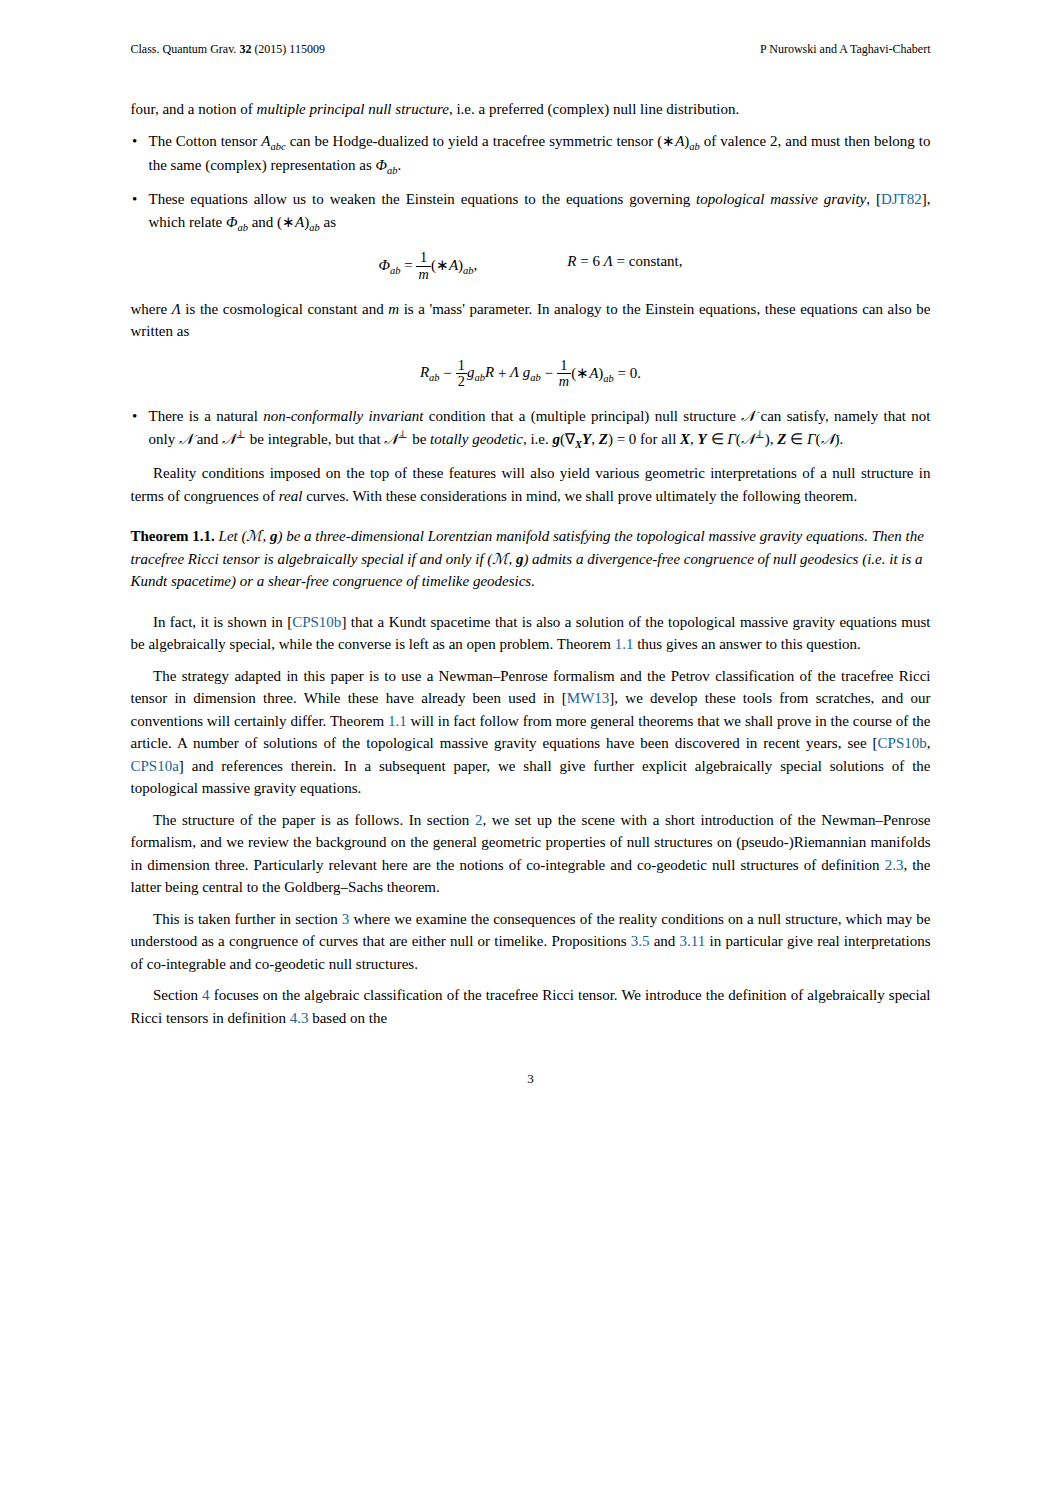Class. Quantum Grav. 32 (2015) 115009
P Nurowski and A Taghavi-Chabert
four, and a notion of multiple principal null structure, i.e. a preferred (complex) null line distribution.
The Cotton tensor Aabc can be Hodge-dualized to yield a tracefree symmetric tensor (∗A)ab of valence 2, and must then belong to the same (complex) representation as Φab.
These equations allow us to weaken the Einstein equations to the equations governing topological massive gravity, [DJT82], which relate Φab and (∗A)ab as
Φab = 1 m(∗A)ab,
R = 6 Λ = constant,
where Λ is the cosmological constant and m is a 'mass' parameter. In analogy to the Einstein equations, these equations can also be written as
Rab − 12 gabR + Λ gab − 1 m(∗A)ab = 0.
There is a natural non-conformally invariant condition that a (multiple principal) null structure 𝒩 can satisfy, namely that not only 𝒩 and 𝒩⊥ be integrable, but that 𝒩⊥ be totally geodetic, i.e. g(∇XY, Z) = 0 for all X, Y ∈ Γ(𝒩⊥), Z ∈ Γ(𝒩).
Reality conditions imposed on the top of these features will also yield various geometric interpretations of a null structure in terms of congruences of real curves. With these considerations in mind, we shall prove ultimately the following theorem.
Theorem 1.1. Let (ℳ, g) be a three-dimensional Lorentzian manifold satisfying the topological massive gravity equations. Then the tracefree Ricci tensor is algebraically special if and only if (ℳ, g) admits a divergence-free congruence of null geodesics (i.e. it is a Kundt spacetime) or a shear-free congruence of timelike geodesics.
In fact, it is shown in [CPS10b] that a Kundt spacetime that is also a solution of the topological massive gravity equations must be algebraically special, while the converse is left as an open problem. Theorem 1.1 thus gives an answer to this question.
The strategy adapted in this paper is to use a Newman–Penrose formalism and the Petrov classification of the tracefree Ricci tensor in dimension three. While these have already been used in [MW13], we develop these tools from scratches, and our conventions will certainly differ. Theorem 1.1 will in fact follow from more general theorems that we shall prove in the course of the article. A number of solutions of the topological massive gravity equations have been discovered in recent years, see [CPS10b, CPS10a] and references therein. In a subsequent paper, we shall give further explicit algebraically special solutions of the topological massive gravity equations.
The structure of the paper is as follows. In section 2, we set up the scene with a short introduction of the Newman–Penrose formalism, and we review the background on the general geometric properties of null structures on (pseudo-)Riemannian manifolds in dimension three. Particularly relevant here are the notions of co-integrable and co-geodetic null structures of definition 2.3, the latter being central to the Goldberg–Sachs theorem.
This is taken further in section 3 where we examine the consequences of the reality conditions on a null structure, which may be understood as a congruence of curves that are either null or timelike. Propositions 3.5 and 3.11 in particular give real interpretations of co-integrable and co-geodetic null structures.
Section 4 focuses on the algebraic classification of the tracefree Ricci tensor. We introduce the definition of algebraically special Ricci tensors in definition 4.3 based on the
3